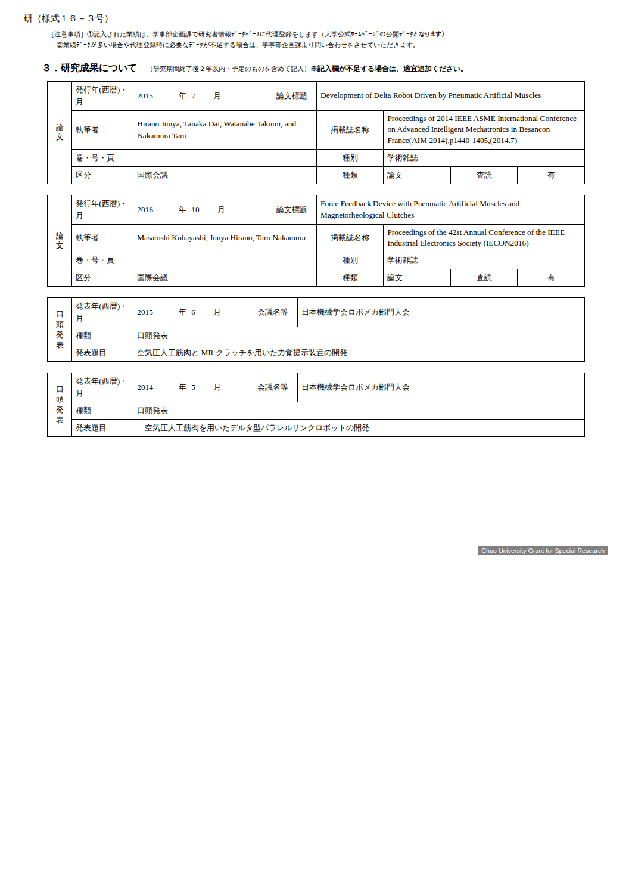研（様式１６－３号）
［注意事項］①記入された業績は、学事部企画課で研究者情報ﾃﾞｰﾀﾍﾞｰｽに代理登録をします（大学公式ﾎｰﾑﾍﾟｰｼﾞの公開ﾃﾞｰﾀとなります）
②業績ﾃﾞｰﾀが多い場合や代理登録時に必要なﾃﾞｰﾀが不足する場合は、学事部企画課より問い合わせをさせていただきます。
３．研究成果について　（研究期間終了後２年以内・予定のものを含めて記入）※記入欄が不足する場合は、適宜追加ください。
| 論 文 | 発行年(西暦)・月 | 2015 年 7 月 | 論文標題 | Development of Delta Robot Driven by Pneumatic Artificial Muscles |
| 執筆者 | Hirano Junya, Tanaka Dai, Watanabe Takumi, and Nakamura Taro | 掲載誌名称 | Proceedings of 2014 IEEE ASME International Conference on Advanced Intelligent Mechatronics in Besancon France(AIM 2014),p1440-1405,(2014.7) |
| 巻・号・頁 | | 種別 | 学術雑誌 |
| 区分 | 国際会議 | 種類 | 論文 | 査読 | 有 |
| 論 文 | 発行年(西暦)・月 | 2016 年 10 月 | 論文標題 | Force Feedback Device with Pneumatic Artificial Muscles and Magnetorheological Clutches |
| 執筆者 | Masatoshi Kobayashi, Junya Hirano, Taro Nakamura | 掲載誌名称 | Proceedings of the 42st Annual Conference of the IEEE Industrial Electronics Society (IECON2016) |
| 巻・号・頁 | | 種別 | 学術雑誌 |
| 区分 | 国際会議 | 種類 | 論文 | 査読 | 有 |
| 口 頭 発 表 | 発表年(西暦)・月 | 2015 年 6 月 | 会議名等 | 日本機械学会ロボメカ部門大会 |
| 種類 | 口頭発表 |
| 発表題目 | 空気圧人工筋肉と MR クラッチを用いた力覚提示装置の開発 |
| 口 頭 発 表 | 発表年(西暦)・月 | 2014 年 5 月 | 会議名等 | 日本機械学会ロボメカ部門大会 |
| 種類 | 口頭発表 |
| 発表題目 | 空気圧人工筋肉を用いたデルタ型パラレルリンクロボットの開発 |
Chuo University Grant for Special Research